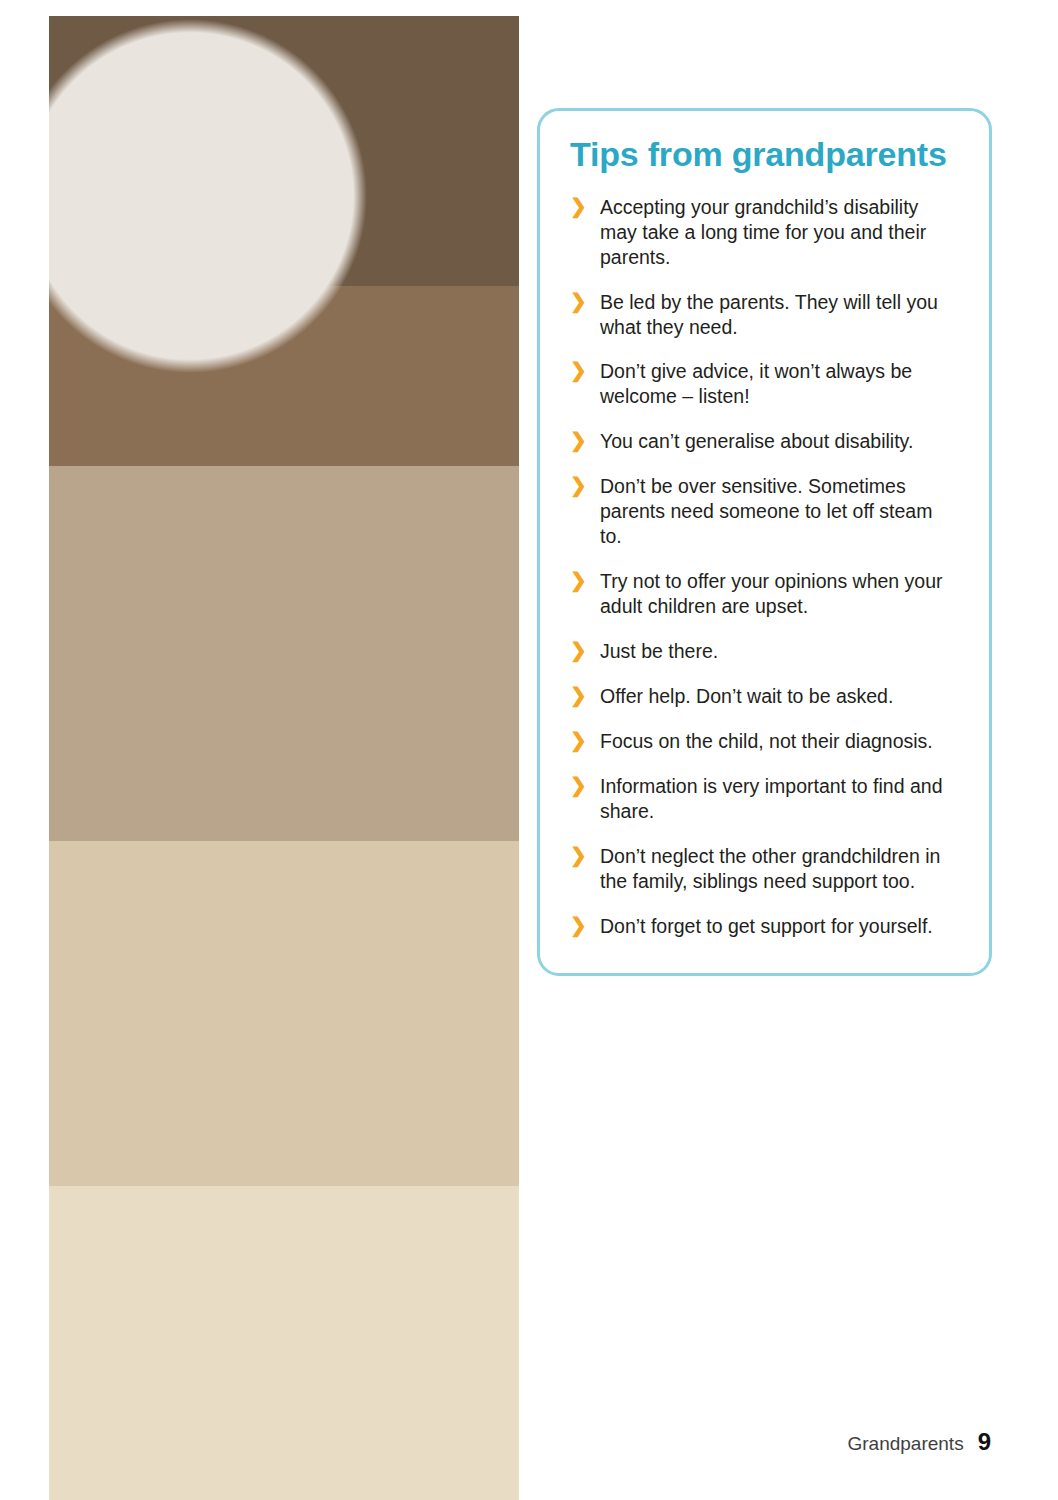Tips from grandparents
Accepting your grandchild’s disability may take a long time for you and their parents.
Be led by the parents. They will tell you what they need.
Don’t give advice, it won’t always be welcome – listen!
You can’t generalise about disability.
Don’t be over sensitive. Sometimes parents need someone to let off steam to.
Try not to offer your opinions when your adult children are upset.
Just be there.
Offer help. Don’t wait to be asked.
Focus on the child, not their diagnosis.
Information is very important to find and share.
Don’t neglect the other grandchildren in the family, siblings need support too.
Don’t forget to get support for yourself.
Grandparents 9